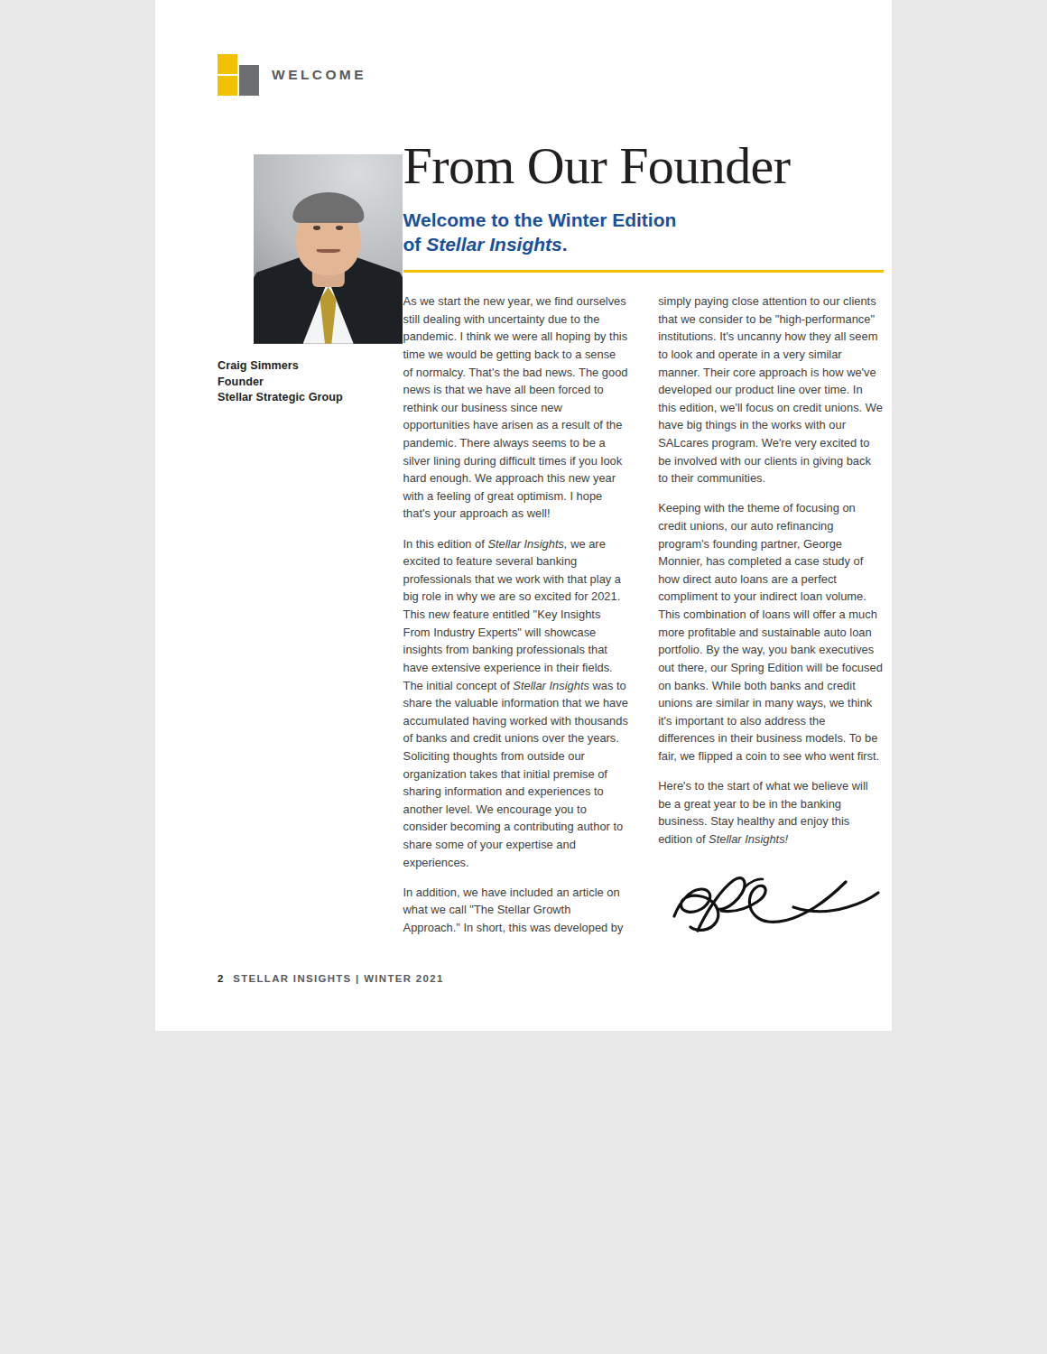Welcome
Craig Simmers Founder Stellar Strategic Group
From Our Founder
Welcome to the Winter Edition
of Stellar Insights.
As we start the new year, we find ourselves still dealing with uncertainty due to the pandemic. I think we were all hoping by this time we would be getting back to a sense of normalcy. That's the bad news. The good news is that we have all been forced to rethink our business since new opportunities have arisen as a result of the pandemic. There always seems to be a silver lining during difficult times if you look hard enough. We approach this new year with a feeling of great optimism. I hope that's your approach as well!
In this edition of Stellar Insights, we are excited to feature several banking professionals that we work with that play a big role in why we are so excited for 2021. This new feature entitled "Key Insights From Industry Experts" will showcase insights from banking professionals that have extensive experience in their fields. The initial concept of Stellar Insights was to share the valuable information that we have accumulated having worked with thousands of banks and credit unions over the years. Soliciting thoughts from outside our organization takes that initial premise of sharing information and experiences to another level. We encourage you to consider becoming a contributing author to share some of your expertise and experiences.
In addition, we have included an article on what we call "The Stellar Growth Approach." In short, this was developed by simply paying close attention to our clients that we consider to be "high-performance" institutions. It's uncanny how they all seem to look and operate in a very similar manner. Their core approach is how we've developed our product line over time. In this edition, we'll focus on credit unions. We have big things in the works with our SALcares program. We're very excited to be involved with our clients in giving back to their communities.
Keeping with the theme of focusing on credit unions, our auto refinancing program's founding partner, George Monnier, has completed a case study of how direct auto loans are a perfect compliment to your indirect loan volume. This combination of loans will offer a much more profitable and sustainable auto loan portfolio. By the way, you bank executives out there, our Spring Edition will be focused on banks. While both banks and credit unions are similar in many ways, we think it's important to also address the differences in their business models. To be fair, we flipped a coin to see who went first.
Here's to the start of what we believe will be a great year to be in the banking business. Stay healthy and enjoy this edition of Stellar Insights!
Craig Simmers signature
2 Stellar Insights | Winter 2021